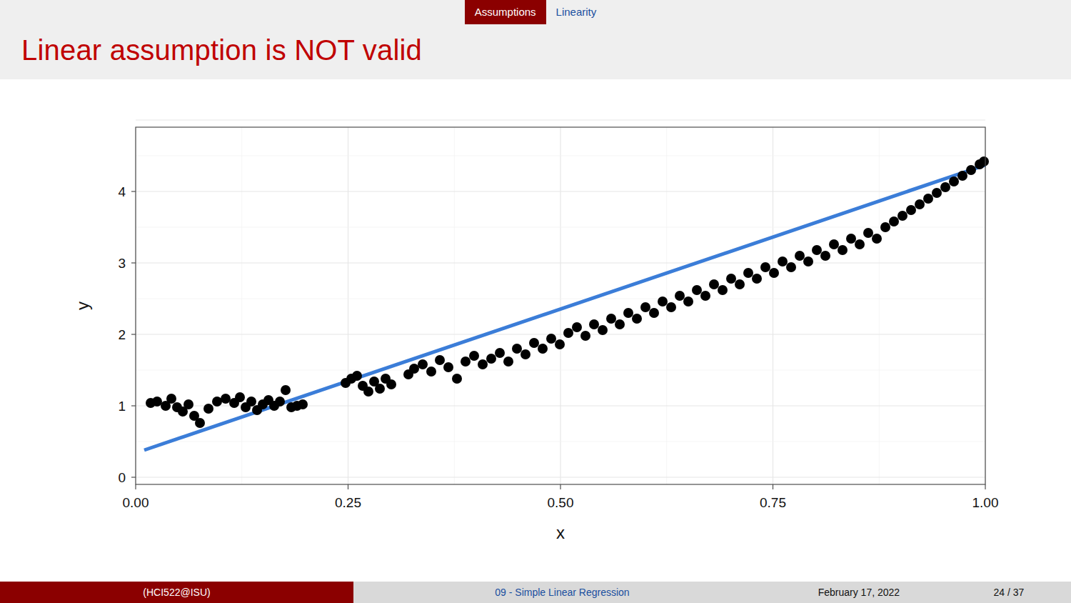Assumptions
Linearity
Linear assumption is NOT valid
0 1 2 3 4 0.00 0.25 0.50 0.75 1.00 x y
(HCI522@ISU)
09 - Simple Linear Regression
February 17, 2022 24 / 37